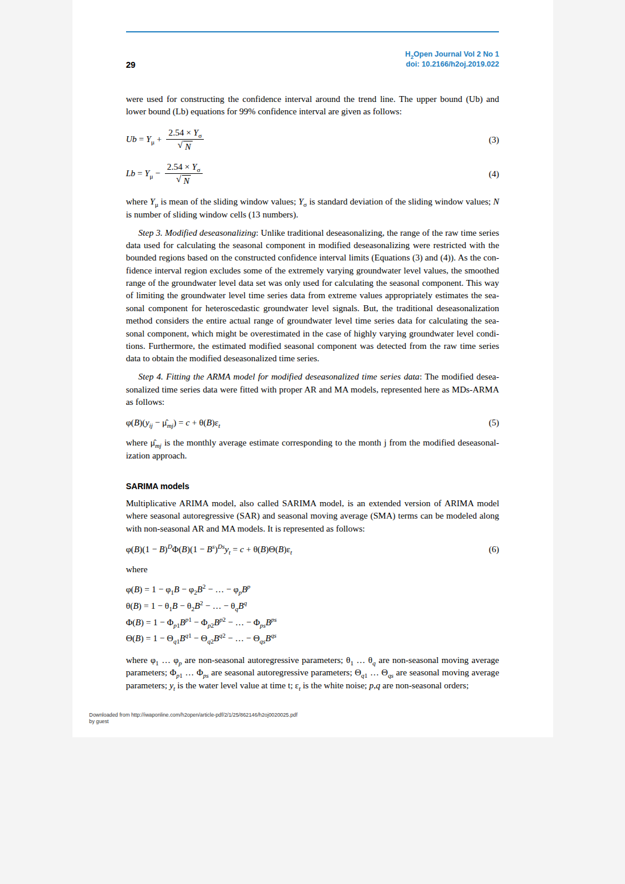29
H2Open Journal Vol 2 No 1
doi: 10.2166/h2oj.2019.022
were used for constructing the confidence interval around the trend line. The upper bound (Ub) and lower bound (Lb) equations for 99% confidence interval are given as follows:
Ub = Yμ + 2.54 × Yσ N
(3)
Lb = Yμ − 2.54 × Yσ N
(4)
where Yμ is mean of the sliding window values; Yσ is standard deviation of the sliding window values; N is number of sliding window cells (13 numbers).
Step 3. Modified deseasonalizing: Unlike traditional deseasonalizing, the range of the raw time series data used for calculating the seasonal component in modified deseasonalizing were restricted with the bounded regions based on the constructed confidence interval limits (Equations (3) and (4)). As the confidence interval region excludes some of the extremely varying groundwater level values, the smoothed range of the groundwater level data set was only used for calculating the seasonal component. This way of limiting the groundwater level time series data from extreme values appropriately estimates the seasonal component for heteroscedastic groundwater level signals. But, the traditional deseasonalization method considers the entire actual range of groundwater level time series data for calculating the seasonal component, which might be overestimated in the case of highly varying groundwater level conditions. Furthermore, the estimated modified seasonal component was detected from the raw time series data to obtain the modified deseasonalized time series.
Step 4. Fitting the ARMA model for modified deseasonalized time series data: The modified deseasonalized time series data were fitted with proper AR and MA models, represented here as MDs-ARMA as follows:
φ(B)(yij − μ̂mj) = c + θ(B)εt
(5)
where μ̂mj is the monthly average estimate corresponding to the month j from the modified deseasonalization approach.
SARIMA models
Multiplicative ARIMA model, also called SARIMA model, is an extended version of ARIMA model where seasonal autoregressive (SAR) and seasonal moving average (SMA) terms can be modeled along with non-seasonal AR and MA models. It is represented as follows:
φ(B)(1 − B)DΦ(B)(1 − Bs)Dsyt = c + θ(B)Θ(B)εt
(6)
where
φ(B) = 1 − φ1B − φ2B2 − … − φpBp
θ(B) = 1 − θ1B − θ2B2 − … − θqBq
Φ(B) = 1 − Φp1Bp1 − Φp2Bp2 − … − ΦpsBps
Θ(B) = 1 − Θq1Bq1 − Θq2Bq2 − … − ΘqsBqs
where φ1 … φp are non-seasonal autoregressive parameters; θ1 … θq are non-seasonal moving average parameters; Φp1 … Φps are seasonal autoregressive parameters; Θq1 … Θqs are seasonal moving average parameters; yt is the water level value at time t; εt is the white noise; p,q are non-seasonal orders;
Downloaded from http://iwaponline.com/h2open/article-pdf/2/1/25/862146/h2oj0020025.pdf
by guest